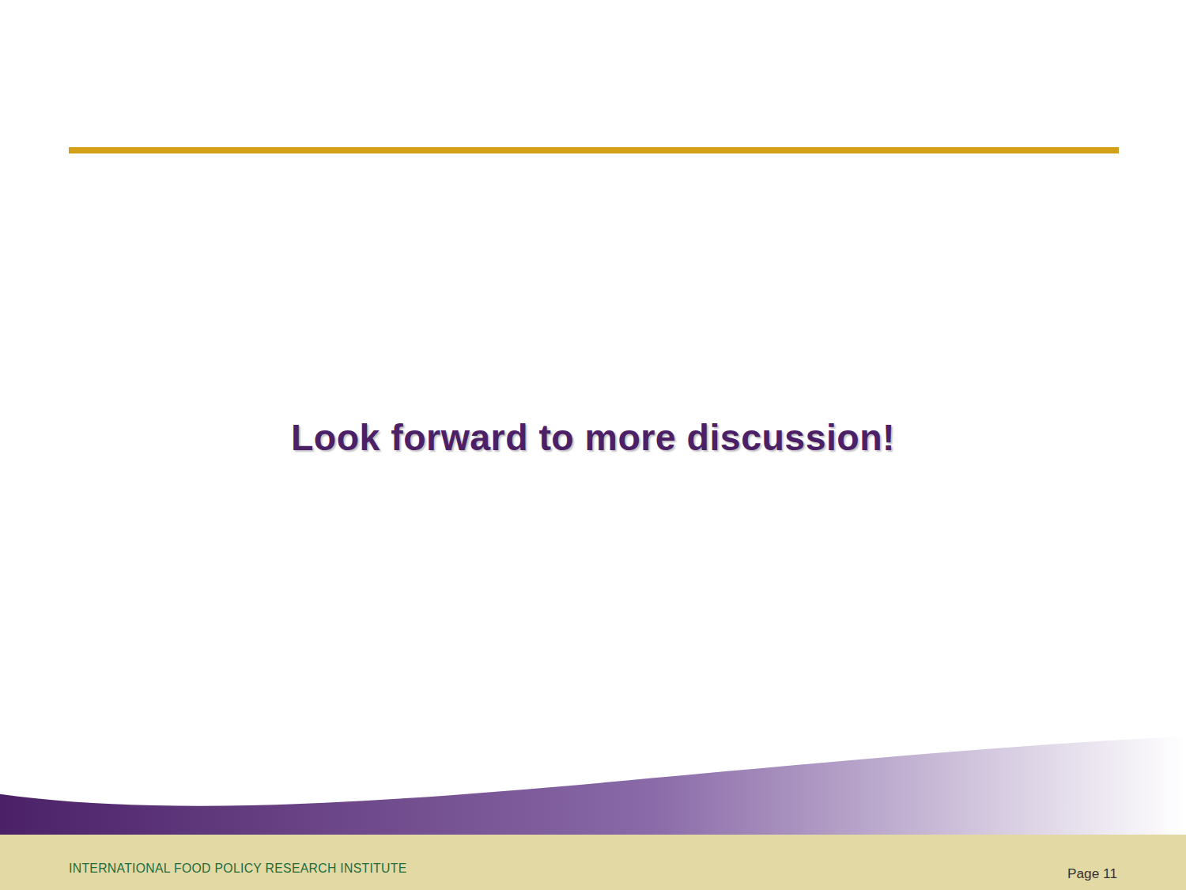Look forward to more discussion!
INTERNATIONAL FOOD POLICY RESEARCH INSTITUTE
Page 11